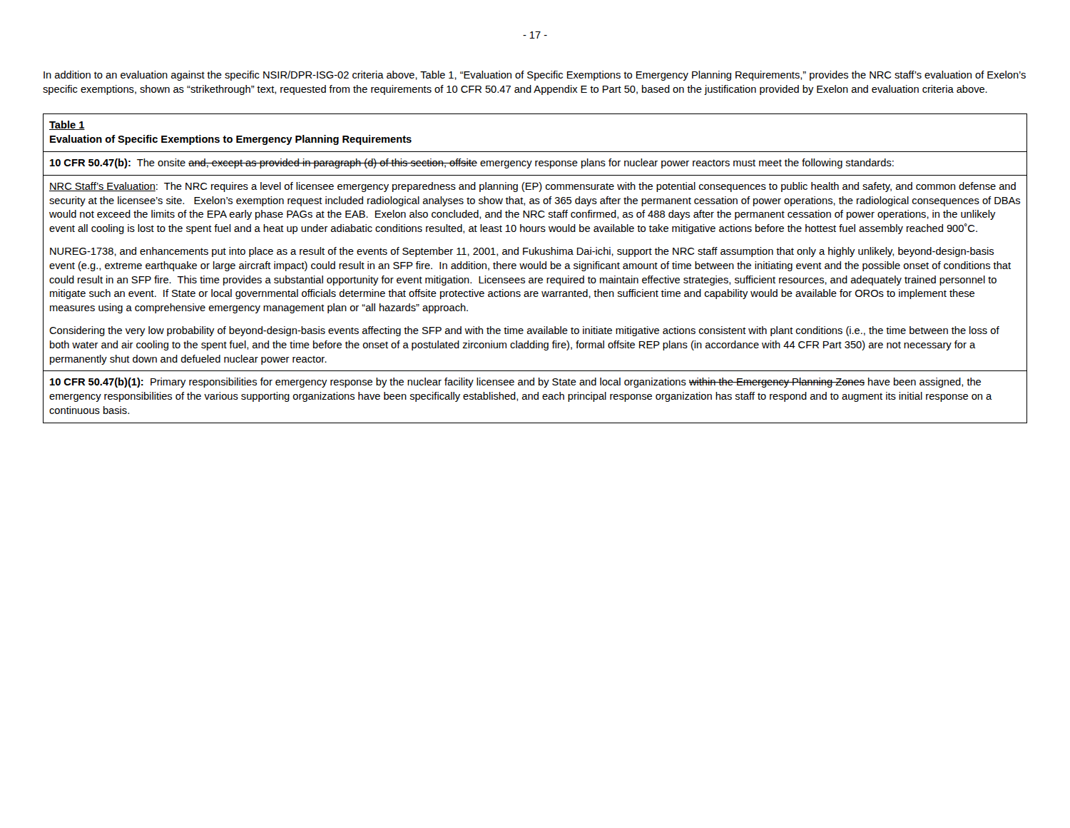- 17 -
In addition to an evaluation against the specific NSIR/DPR-ISG-02 criteria above, Table 1, “Evaluation of Specific Exemptions to Emergency Planning Requirements,” provides the NRC staff’s evaluation of Exelon’s specific exemptions, shown as “strikethrough” text, requested from the requirements of 10 CFR 50.47 and Appendix E to Part 50, based on the justification provided by Exelon and evaluation criteria above.
| Table 1 Evaluation of Specific Exemptions to Emergency Planning Requirements |
| 10 CFR 50.47(b): The onsite and, except as provided in paragraph (d) of this section, offsite emergency response plans for nuclear power reactors must meet the following standards: |
| NRC Staff’s Evaluation : The NRC requires a level of licensee emergency preparedness and planning (EP) commensurate with the potential consequences to public health and safety, and common defense and security at the licensee’s site. Exelon’s exemption request included radiological analyses to show that, as of 365 days after the permanent cessation of power operations, the radiological consequences of DBAs would not exceed the limits of the EPA early phase PAGs at the EAB. Exelon also concluded, and the NRC staff confirmed, as of 488 days after the permanent cessation of power operations, in the unlikely event all cooling is lost to the spent fuel and a heat up under adiabatic conditions resulted, at least 10 hours would be available to take mitigative actions before the hottest fuel assembly reached 900˚C. NUREG-1738, and enhancements put into place as a result of the events of September 11, 2001, and Fukushima Dai-ichi, support the NRC staff assumption that only a highly unlikely, beyond-design-basis event (e.g., extreme earthquake or large aircraft impact) could result in an SFP fire. In addition, there would be a significant amount of time between the initiating event and the possible onset of conditions that could result in an SFP fire. This time provides a substantial opportunity for event mitigation. Licensees are required to maintain effective strategies, sufficient resources, and adequately trained personnel to mitigate such an event. If State or local governmental officials determine that offsite protective actions are warranted, then sufficient time and capability would be available for OROs to implement these measures using a comprehensive emergency management plan or “all hazards” approach. Considering the very low probability of beyond-design-basis events affecting the SFP and with the time available to initiate mitigative actions consistent with plant conditions (i.e., the time between the loss of both water and air cooling to the spent fuel, and the time before the onset of a postulated zirconium cladding fire), formal offsite REP plans (in accordance with 44 CFR Part 350) are not necessary for a permanently shut down and defueled nuclear power reactor. |
| 10 CFR 50.47(b)(1): Primary responsibilities for emergency response by the nuclear facility licensee and by State and local organizations within the Emergency Planning Zones have been assigned, the emergency responsibilities of the various supporting organizations have been specifically established, and each principal response organization has staff to respond and to augment its initial response on a continuous basis. |